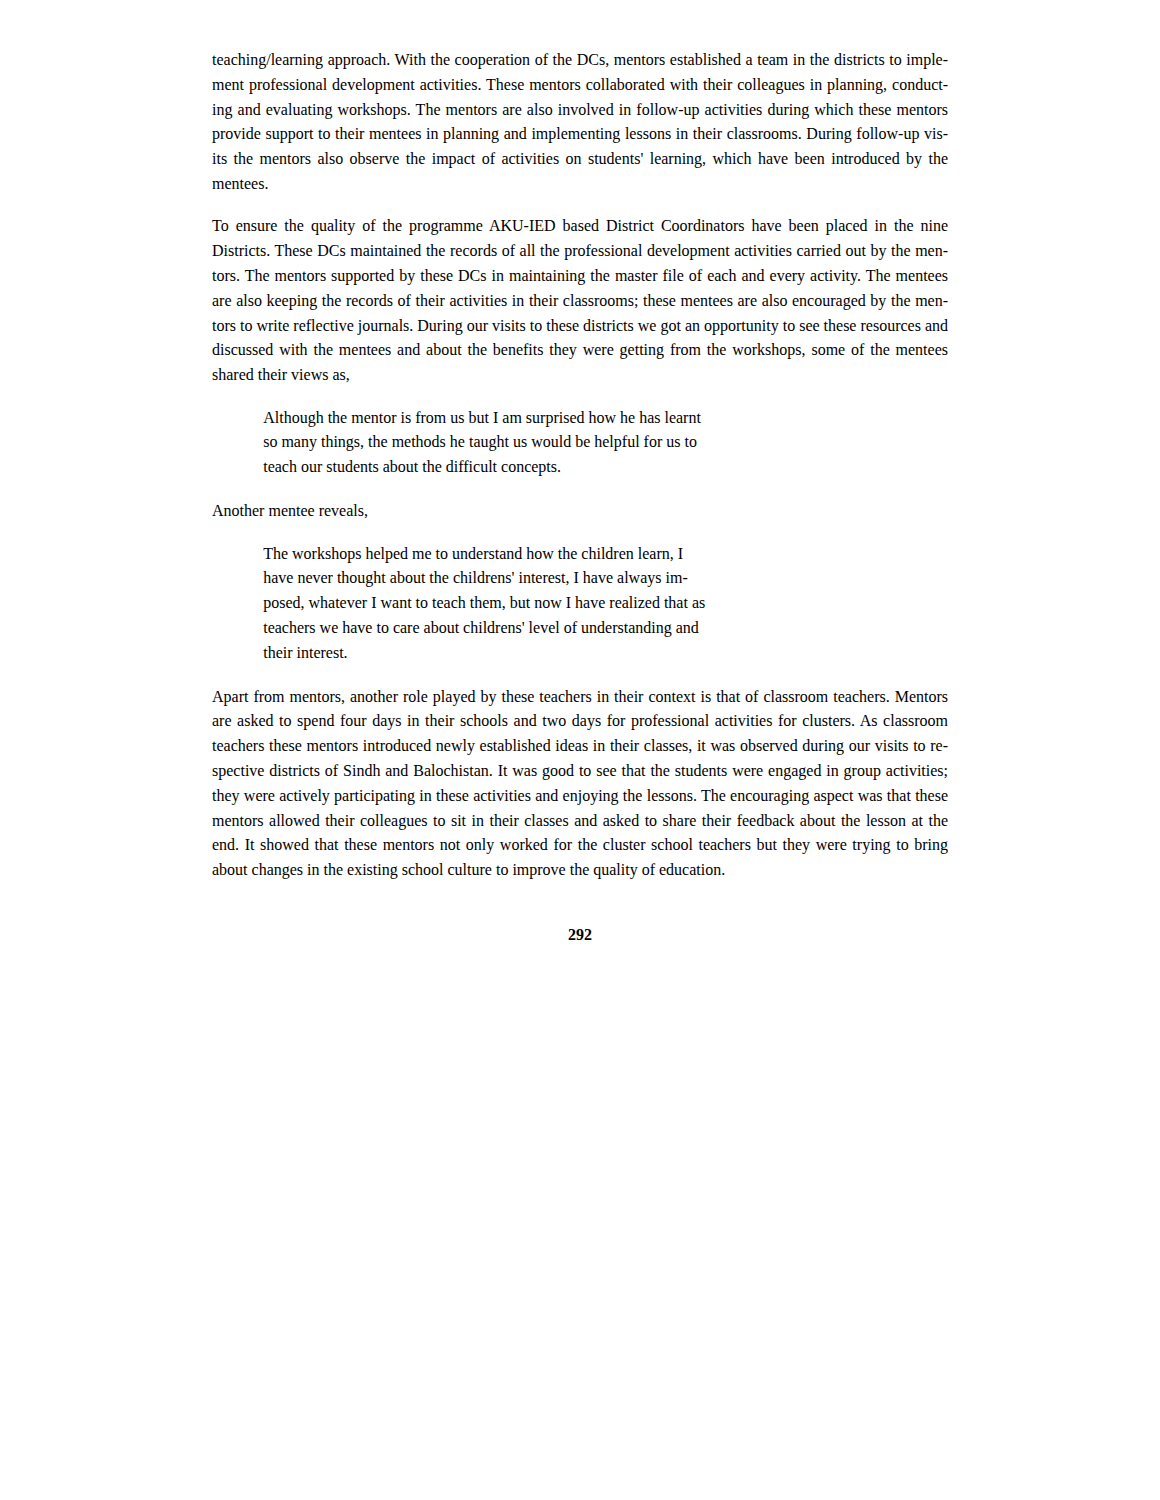teaching/learning approach. With the cooperation of the DCs, mentors established a team in the districts to implement professional development activities. These mentors collaborated with their colleagues in planning, conducting and evaluating workshops. The mentors are also involved in follow-up activities during which these mentors provide support to their mentees in planning and implementing lessons in their classrooms. During follow-up visits the mentors also observe the impact of activities on students' learning, which have been introduced by the mentees.
To ensure the quality of the programme AKU-IED based District Coordinators have been placed in the nine Districts. These DCs maintained the records of all the professional development activities carried out by the mentors. The mentors supported by these DCs in maintaining the master file of each and every activity. The mentees are also keeping the records of their activities in their classrooms; these mentees are also encouraged by the mentors to write reflective journals. During our visits to these districts we got an opportunity to see these resources and discussed with the mentees and about the benefits they were getting from the workshops, some of the mentees shared their views as,
Although the mentor is from us but I am surprised how he has learnt so many things, the methods he taught us would be helpful for us to teach our students about the difficult concepts.
Another mentee reveals,
The workshops helped me to understand how the children learn, I have never thought about the childrens' interest, I have always imposed, whatever I want to teach them, but now I have realized that as teachers we have to care about childrens' level of understanding and their interest.
Apart from mentors, another role played by these teachers in their context is that of classroom teachers. Mentors are asked to spend four days in their schools and two days for professional activities for clusters. As classroom teachers these mentors introduced newly established ideas in their classes, it was observed during our visits to respective districts of Sindh and Balochistan. It was good to see that the students were engaged in group activities; they were actively participating in these activities and enjoying the lessons. The encouraging aspect was that these mentors allowed their colleagues to sit in their classes and asked to share their feedback about the lesson at the end. It showed that these mentors not only worked for the cluster school teachers but they were trying to bring about changes in the existing school culture to improve the quality of education.
292